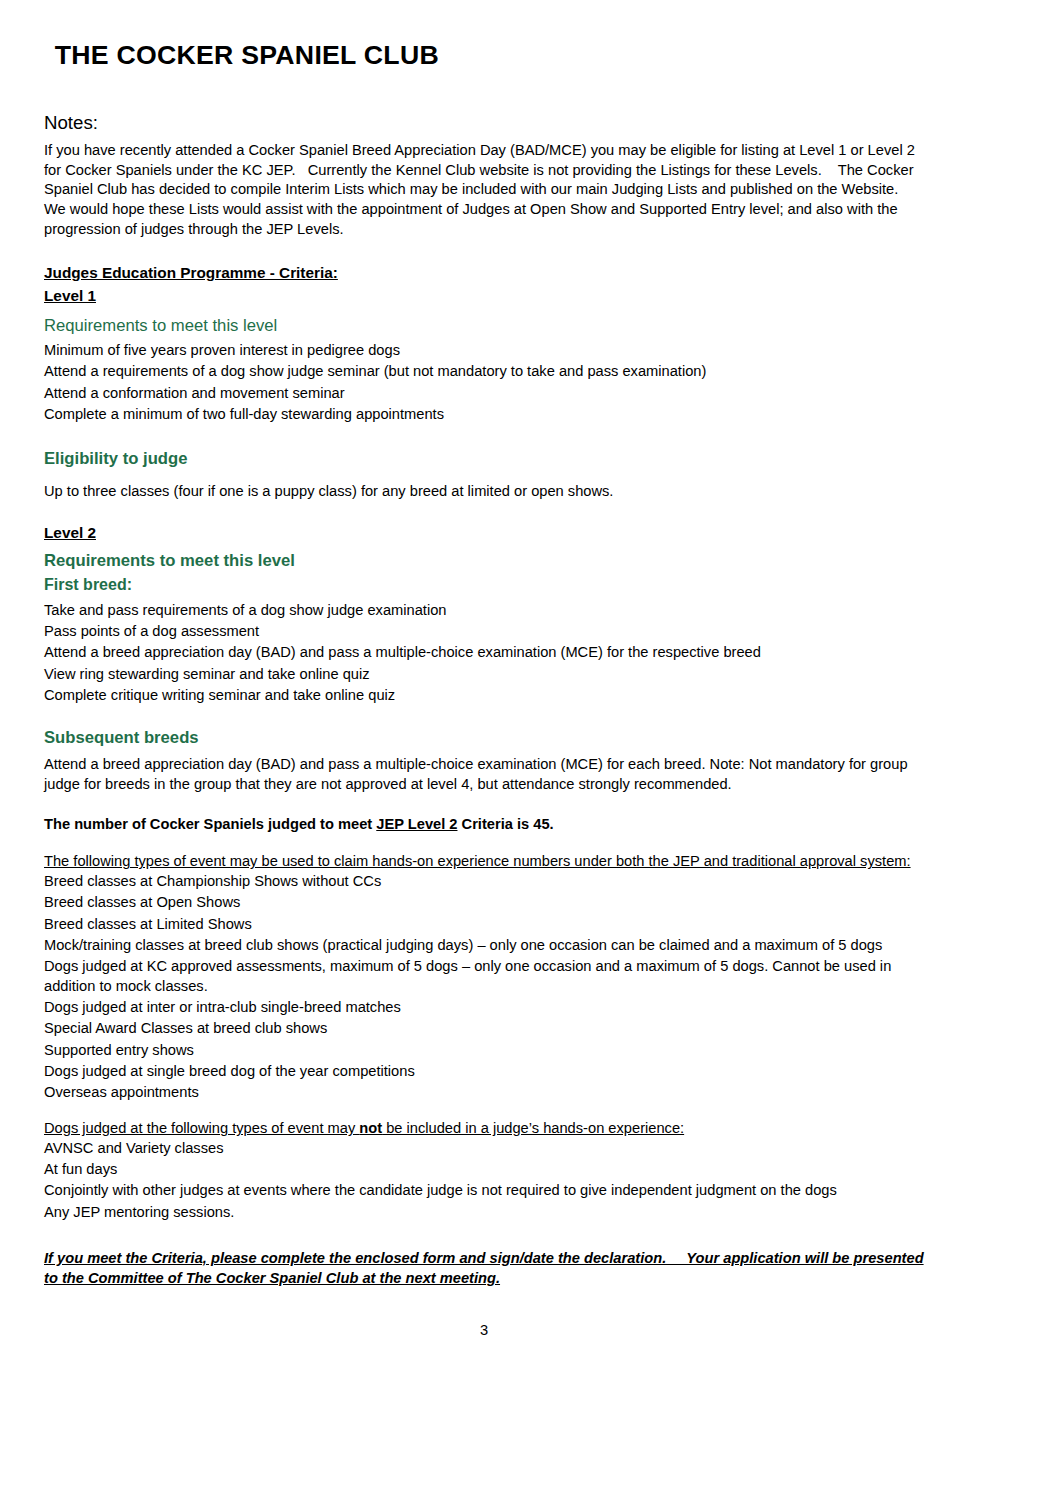THE COCKER SPANIEL CLUB
Notes:
If you have recently attended a Cocker Spaniel Breed Appreciation Day (BAD/MCE) you may be eligible for listing at Level 1 or Level 2 for Cocker Spaniels under the KC JEP. Currently the Kennel Club website is not providing the Listings for these Levels. The Cocker Spaniel Club has decided to compile Interim Lists which may be included with our main Judging Lists and published on the Website. We would hope these Lists would assist with the appointment of Judges at Open Show and Supported Entry level; and also with the progression of judges through the JEP Levels.
Judges Education Programme - Criteria:
Level 1
Requirements to meet this level
Minimum of five years proven interest in pedigree dogs
Attend a requirements of a dog show judge seminar (but not mandatory to take and pass examination)
Attend a conformation and movement seminar
Complete a minimum of two full-day stewarding appointments
Eligibility to judge
Up to three classes (four if one is a puppy class) for any breed at limited or open shows.
Level 2
Requirements to meet this level
First breed:
Take and pass requirements of a dog show judge examination
Pass points of a dog assessment
Attend a breed appreciation day (BAD) and pass a multiple-choice examination (MCE) for the respective breed
View ring stewarding seminar and take online quiz
Complete critique writing seminar and take online quiz
Subsequent breeds
Attend a breed appreciation day (BAD) and pass a multiple-choice examination (MCE) for each breed. Note: Not mandatory for group judge for breeds in the group that they are not approved at level 4, but attendance strongly recommended.
The number of Cocker Spaniels judged to meet JEP Level 2 Criteria is 45.
The following types of event may be used to claim hands-on experience numbers under both the JEP and traditional approval system:
Breed classes at Championship Shows without CCs
Breed classes at Open Shows
Breed classes at Limited Shows
Mock/training classes at breed club shows (practical judging days) – only one occasion can be claimed and a maximum of 5 dogs
Dogs judged at KC approved assessments, maximum of 5 dogs – only one occasion and a maximum of 5 dogs. Cannot be used in addition to mock classes.
Dogs judged at inter or intra-club single-breed matches
Special Award Classes at breed club shows
Supported entry shows
Dogs judged at single breed dog of the year competitions
Overseas appointments
Dogs judged at the following types of event may not be included in a judge’s hands-on experience:
AVNSC and Variety classes
At fun days
Conjointly with other judges at events where the candidate judge is not required to give independent judgment on the dogs
Any JEP mentoring sessions.
If you meet the Criteria, please complete the enclosed form and sign/date the declaration. Your application will be presented to the Committee of The Cocker Spaniel Club at the next meeting.
3